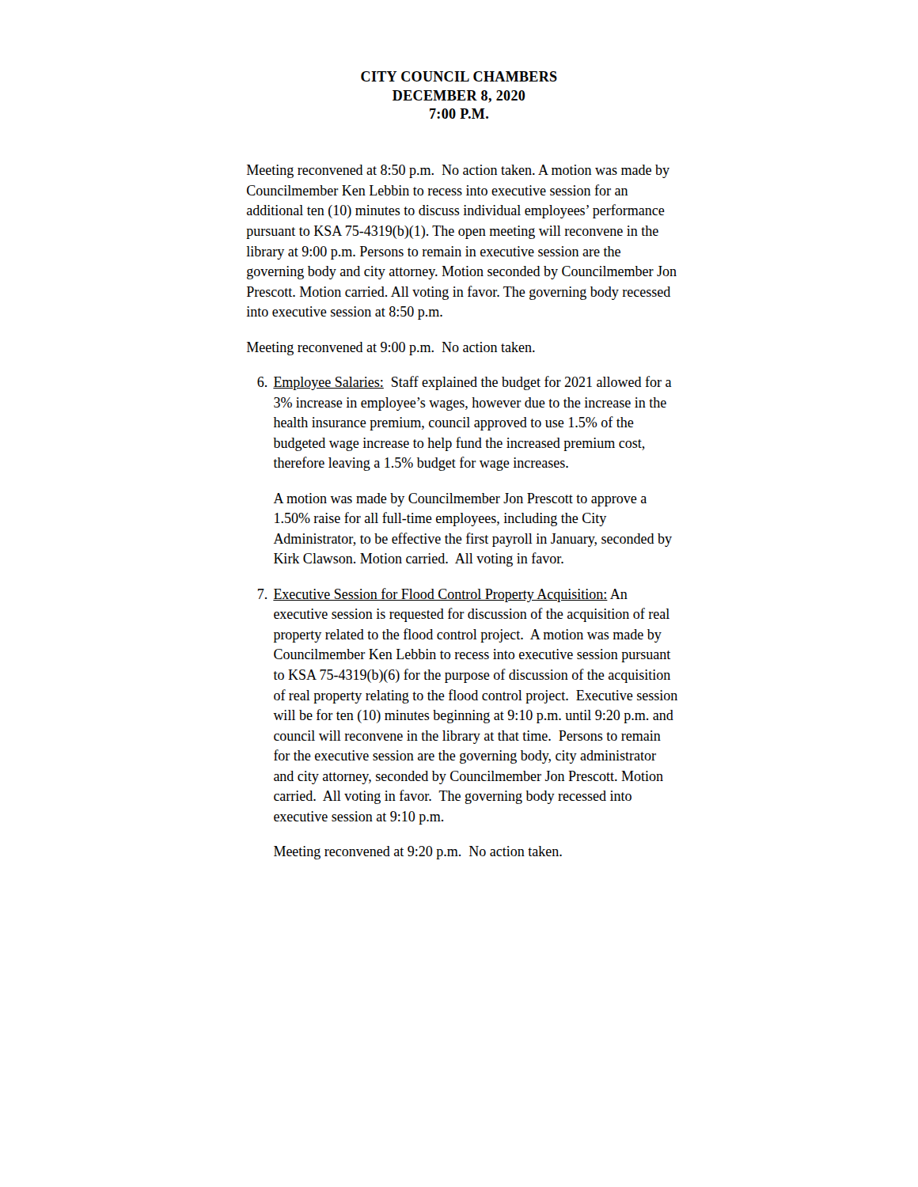CITY COUNCIL CHAMBERS DECEMBER 8, 2020 7:00 P.M.
Meeting reconvened at 8:50 p.m. No action taken. A motion was made by Councilmember Ken Lebbin to recess into executive session for an additional ten (10) minutes to discuss individual employees’ performance pursuant to KSA 75-4319(b)(1). The open meeting will reconvene in the library at 9:00 p.m. Persons to remain in executive session are the governing body and city attorney. Motion seconded by Councilmember Jon Prescott. Motion carried. All voting in favor. The governing body recessed into executive session at 8:50 p.m.
Meeting reconvened at 9:00 p.m. No action taken.
6.
Employee Salaries: Staff explained the budget for 2021 allowed for a 3% increase in employee’s wages, however due to the increase in the health insurance premium, council approved to use 1.5% of the budgeted wage increase to help fund the increased premium cost, therefore leaving a 1.5% budget for wage increases.
A motion was made by Councilmember Jon Prescott to approve a 1.50% raise for all full-time employees, including the City Administrator, to be effective the first payroll in January, seconded by Kirk Clawson. Motion carried. All voting in favor.
7.
Executive Session for Flood Control Property Acquisition: An executive session is requested for discussion of the acquisition of real property related to the flood control project. A motion was made by Councilmember Ken Lebbin to recess into executive session pursuant to KSA 75-4319(b)(6) for the purpose of discussion of the acquisition of real property relating to the flood control project. Executive session will be for ten (10) minutes beginning at 9:10 p.m. until 9:20 p.m. and council will reconvene in the library at that time. Persons to remain for the executive session are the governing body, city administrator and city attorney, seconded by Councilmember Jon Prescott. Motion carried. All voting in favor. The governing body recessed into executive session at 9:10 p.m.
Meeting reconvened at 9:20 p.m. No action taken.